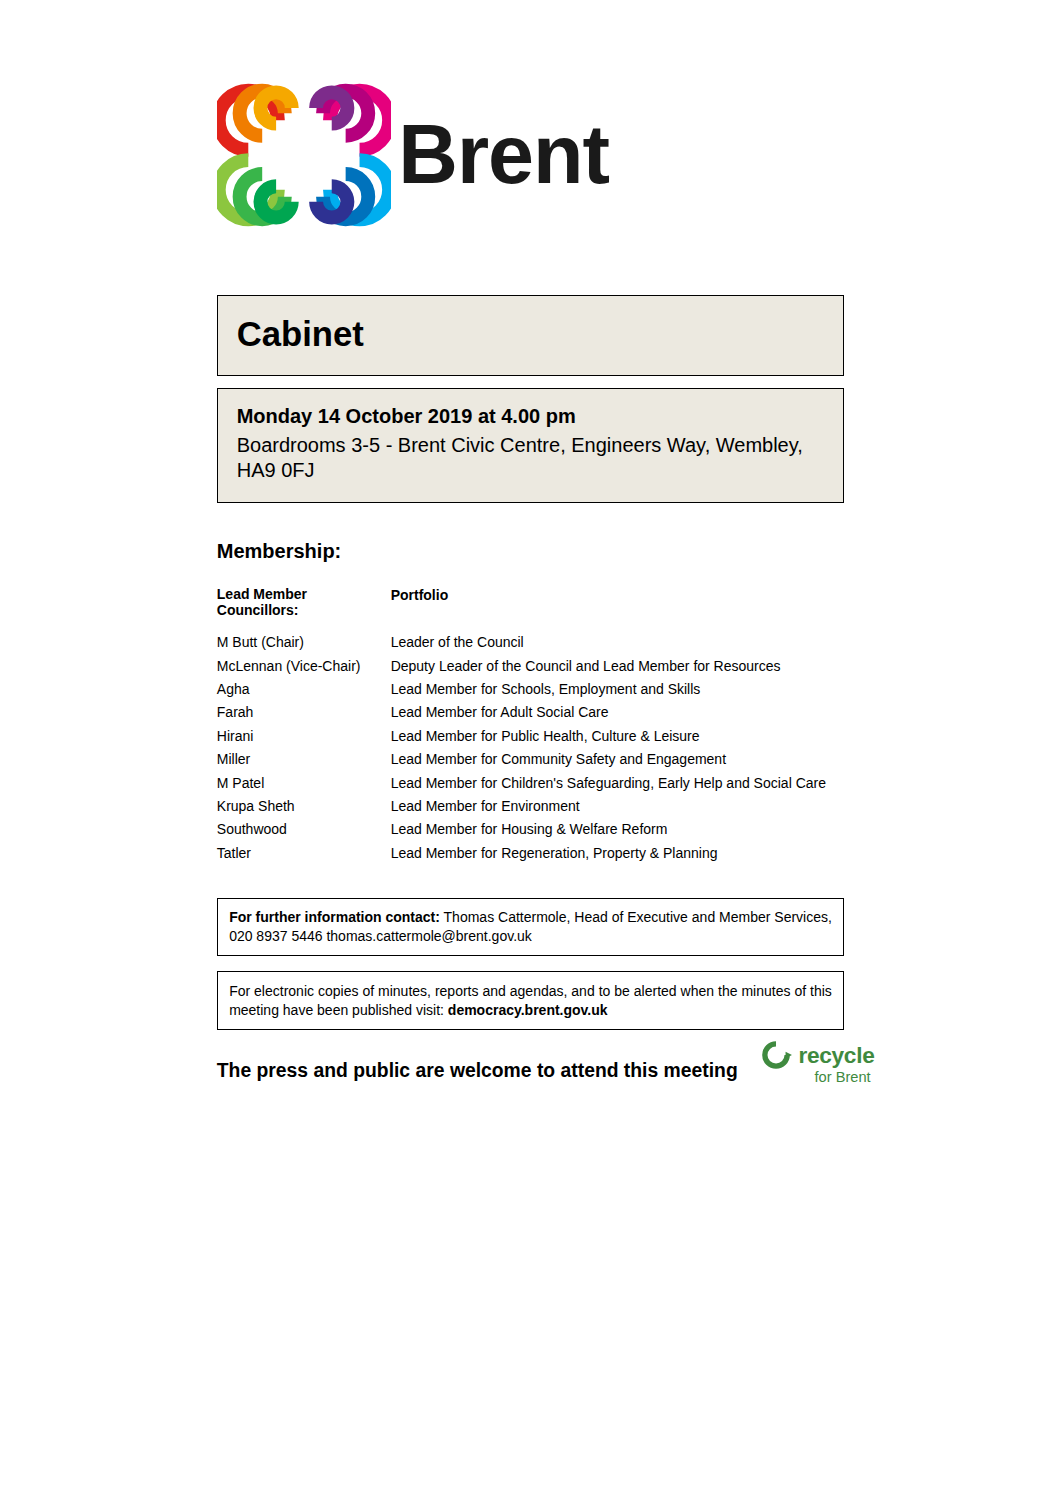Brent
Cabinet
Monday 14 October 2019 at 4.00 pm
Boardrooms 3-5 - Brent Civic Centre, Engineers Way, Wembley, HA9 0FJ
Membership:
| Lead Member Councillors: | Portfolio |
| M Butt (Chair) | Leader of the Council |
| McLennan (Vice-Chair) | Deputy Leader of the Council and Lead Member for Resources |
| Agha | Lead Member for Schools, Employment and Skills |
| Farah | Lead Member for Adult Social Care |
| Hirani | Lead Member for Public Health, Culture & Leisure |
| Miller | Lead Member for Community Safety and Engagement |
| M Patel | Lead Member for Children's Safeguarding, Early Help and Social Care |
| Krupa Sheth | Lead Member for Environment |
| Southwood | Lead Member for Housing & Welfare Reform |
| Tatler | Lead Member for Regeneration, Property & Planning |
For further information contact: Thomas Cattermole, Head of Executive and Member Services, 020 8937 5446 thomas.cattermole@brent.gov.uk
For electronic copies of minutes, reports and agendas, and to be alerted when the minutes of this meeting have been published visit: democracy.brent.gov.uk
The press and public are welcome to attend this meeting
recycle
for Brent